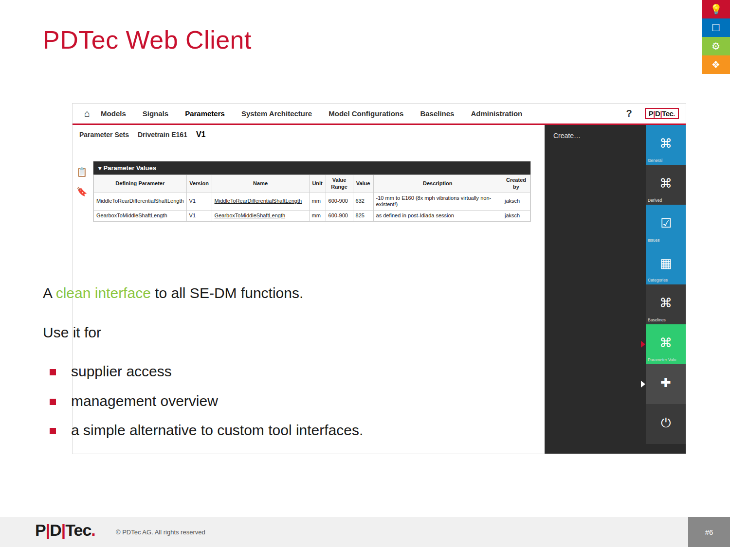💡
☐
⚙
❖
PDTec Web Client
⌂ Models Signals Parameters System Architecture Model Configurations Baselines Administration ? P|D|Tec.
Parameter Sets Drivetrain E161 V1 🔖 ☆
📋 🔖
▾ Parameter Values
| Defining Parameter | Version | Name | Unit | Value Range | Value | Description | Created by |
| --- | --- | --- | --- | --- | --- | --- | --- |
| MiddleToRearDifferentialShaftLength | V1 | MiddleToRearDifferentialShaftLength | mm | 600-900 | 632 | -10 mm to E160 (8x mph vibrations virtually non-existent!) | jaksch |
| GearboxToMiddleShaftLength | V1 | GearboxToMiddleShaftLength | mm | 600-900 | 825 | as defined in post-Idiada session | jaksch |
Create…
⌘ General
⌘ Derived
☑ Issues
▦ Categories
⌘ Baselines
⌘ Parameter Valu
✚
⏻
A clean interface to all SE-DM functions.
Use it for
supplier access
management overview
a simple alternative to custom tool interfaces.
P|D|Tec.
© PDTec AG. All rights reserved
#6